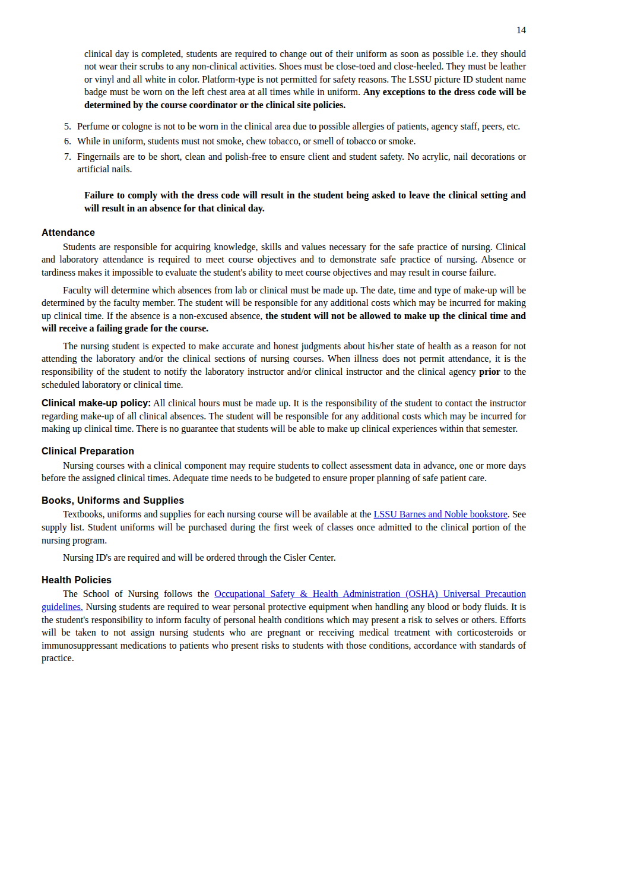14
clinical day is completed, students are required to change out of their uniform as soon as possible i.e. they should not wear their scrubs to any non-clinical activities. Shoes must be close-toed and close-heeled. They must be leather or vinyl and all white in color. Platform-type is not permitted for safety reasons. The LSSU picture ID student name badge must be worn on the left chest area at all times while in uniform. Any exceptions to the dress code will be determined by the course coordinator or the clinical site policies.
Perfume or cologne is not to be worn in the clinical area due to possible allergies of patients, agency staff, peers, etc.
While in uniform, students must not smoke, chew tobacco, or smell of tobacco or smoke.
Fingernails are to be short, clean and polish-free to ensure client and student safety. No acrylic, nail decorations or artificial nails.
Failure to comply with the dress code will result in the student being asked to leave the clinical setting and will result in an absence for that clinical day.
Attendance
Students are responsible for acquiring knowledge, skills and values necessary for the safe practice of nursing. Clinical and laboratory attendance is required to meet course objectives and to demonstrate safe practice of nursing. Absence or tardiness makes it impossible to evaluate the student's ability to meet course objectives and may result in course failure.
Faculty will determine which absences from lab or clinical must be made up. The date, time and type of make-up will be determined by the faculty member. The student will be responsible for any additional costs which may be incurred for making up clinical time. If the absence is a non-excused absence, the student will not be allowed to make up the clinical time and will receive a failing grade for the course.
The nursing student is expected to make accurate and honest judgments about his/her state of health as a reason for not attending the laboratory and/or the clinical sections of nursing courses. When illness does not permit attendance, it is the responsibility of the student to notify the laboratory instructor and/or clinical instructor and the clinical agency prior to the scheduled laboratory or clinical time.
Clinical make-up policy: All clinical hours must be made up. It is the responsibility of the student to contact the instructor regarding make-up of all clinical absences. The student will be responsible for any additional costs which may be incurred for making up clinical time. There is no guarantee that students will be able to make up clinical experiences within that semester.
Clinical Preparation
Nursing courses with a clinical component may require students to collect assessment data in advance, one or more days before the assigned clinical times. Adequate time needs to be budgeted to ensure proper planning of safe patient care.
Books, Uniforms and Supplies
Textbooks, uniforms and supplies for each nursing course will be available at the LSSU Barnes and Noble bookstore. See supply list. Student uniforms will be purchased during the first week of classes once admitted to the clinical portion of the nursing program.
Nursing ID's are required and will be ordered through the Cisler Center.
Health Policies
The School of Nursing follows the Occupational Safety & Health Administration (OSHA) Universal Precaution guidelines. Nursing students are required to wear personal protective equipment when handling any blood or body fluids. It is the student's responsibility to inform faculty of personal health conditions which may present a risk to selves or others. Efforts will be taken to not assign nursing students who are pregnant or receiving medical treatment with corticosteroids or immunosuppressant medications to patients who present risks to students with those conditions, accordance with standards of practice.